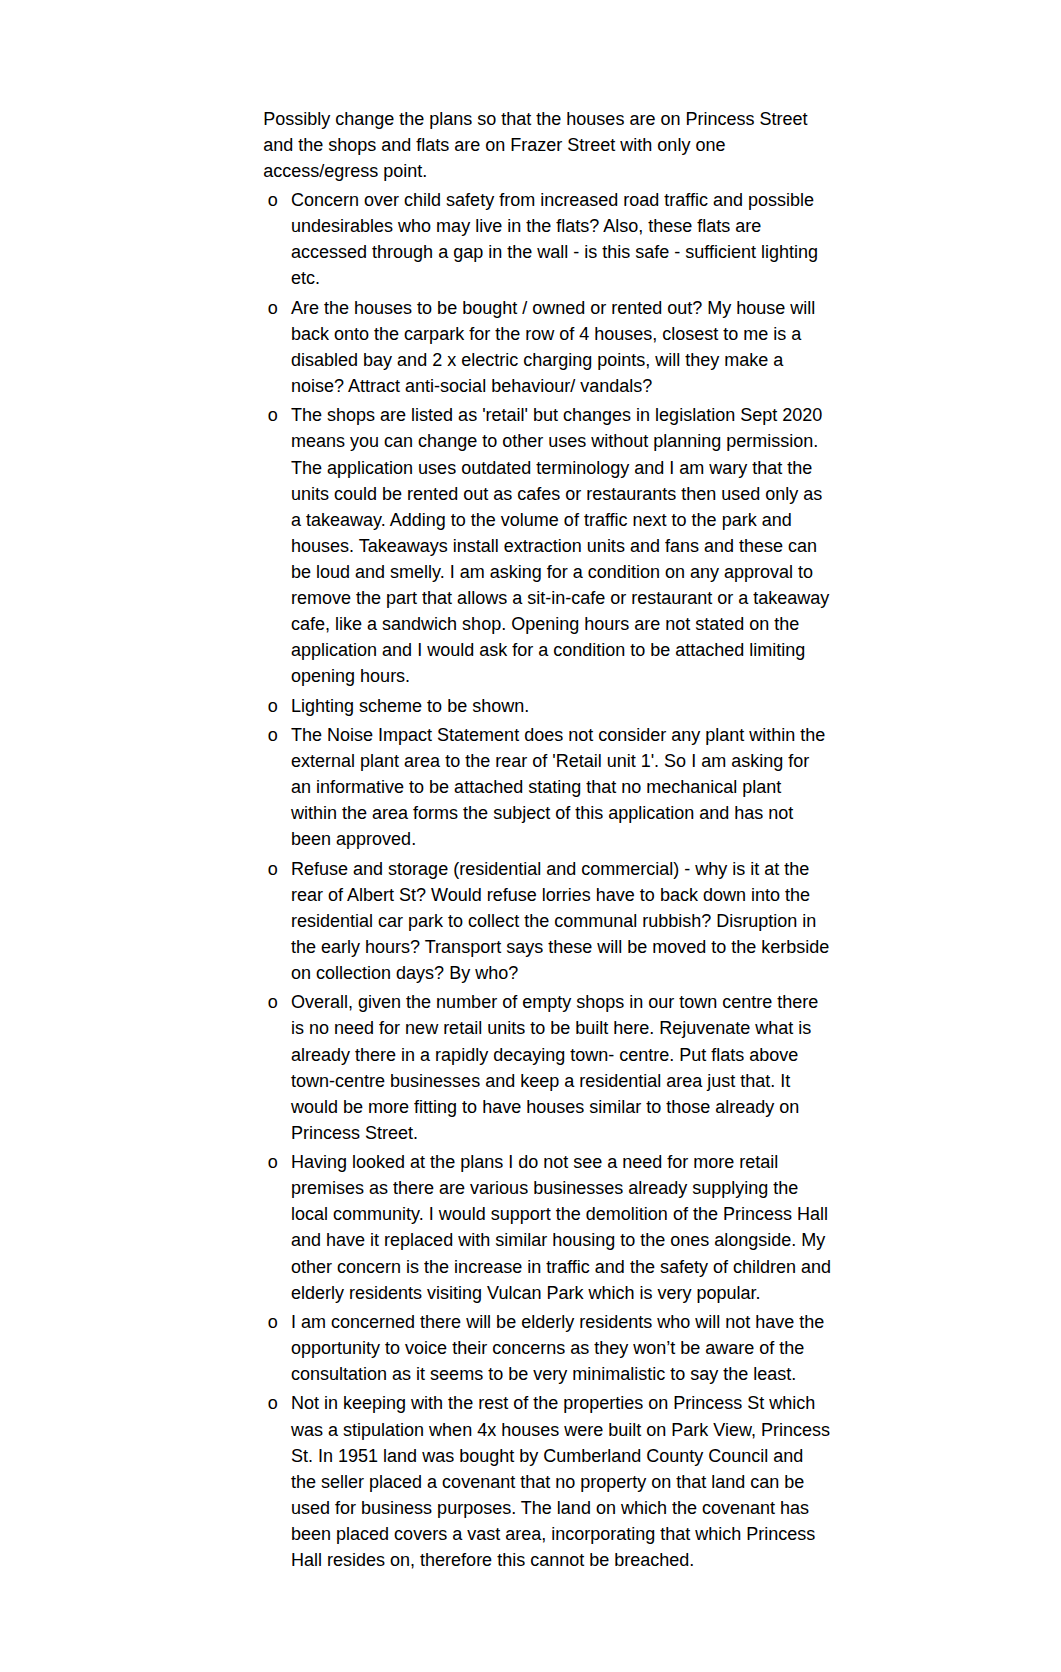Possibly change the plans so that the houses are on Princess Street and the shops and flats are on Frazer Street with only one access/egress point.
Concern over child safety from increased road traffic and possible undesirables who may live in the flats? Also, these flats are accessed through a gap in the wall - is this safe - sufficient lighting etc.
Are the houses to be bought / owned or rented out? My house will back onto the carpark for the row of 4 houses, closest to me is a disabled bay and 2 x electric charging points, will they make a noise? Attract anti-social behaviour/ vandals?
The shops are listed as 'retail' but changes in legislation Sept 2020 means you can change to other uses without planning permission. The application uses outdated terminology and I am wary that the units could be rented out as cafes or restaurants then used only as a takeaway. Adding to the volume of traffic next to the park and houses. Takeaways install extraction units and fans and these can be loud and smelly. I am asking for a condition on any approval to remove the part that allows a sit-in-cafe or restaurant or a takeaway cafe, like a sandwich shop. Opening hours are not stated on the application and I would ask for a condition to be attached limiting opening hours.
Lighting scheme to be shown.
The Noise Impact Statement does not consider any plant within the external plant area to the rear of 'Retail unit 1'. So I am asking for an informative to be attached stating that no mechanical plant within the area forms the subject of this application and has not been approved.
Refuse and storage (residential and commercial) - why is it at the rear of Albert St? Would refuse lorries have to back down into the residential car park to collect the communal rubbish? Disruption in the early hours? Transport says these will be moved to the kerbside on collection days? By who?
Overall, given the number of empty shops in our town centre there is no need for new retail units to be built here. Rejuvenate what is already there in a rapidly decaying town- centre. Put flats above town-centre businesses and keep a residential area just that. It would be more fitting to have houses similar to those already on Princess Street.
Having looked at the plans I do not see a need for more retail premises as there are various businesses already supplying the local community. I would support the demolition of the Princess Hall and have it replaced with similar housing to the ones alongside. My other concern is the increase in traffic and the safety of children and elderly residents visiting Vulcan Park which is very popular.
I am concerned there will be elderly residents who will not have the opportunity to voice their concerns as they won’t be aware of the consultation as it seems to be very minimalistic to say the least.
Not in keeping with the rest of the properties on Princess St which was a stipulation when 4x houses were built on Park View, Princess St. In 1951 land was bought by Cumberland County Council and the seller placed a covenant that no property on that land can be used for business purposes. The land on which the covenant has been placed covers a vast area, incorporating that which Princess Hall resides on, therefore this cannot be breached.